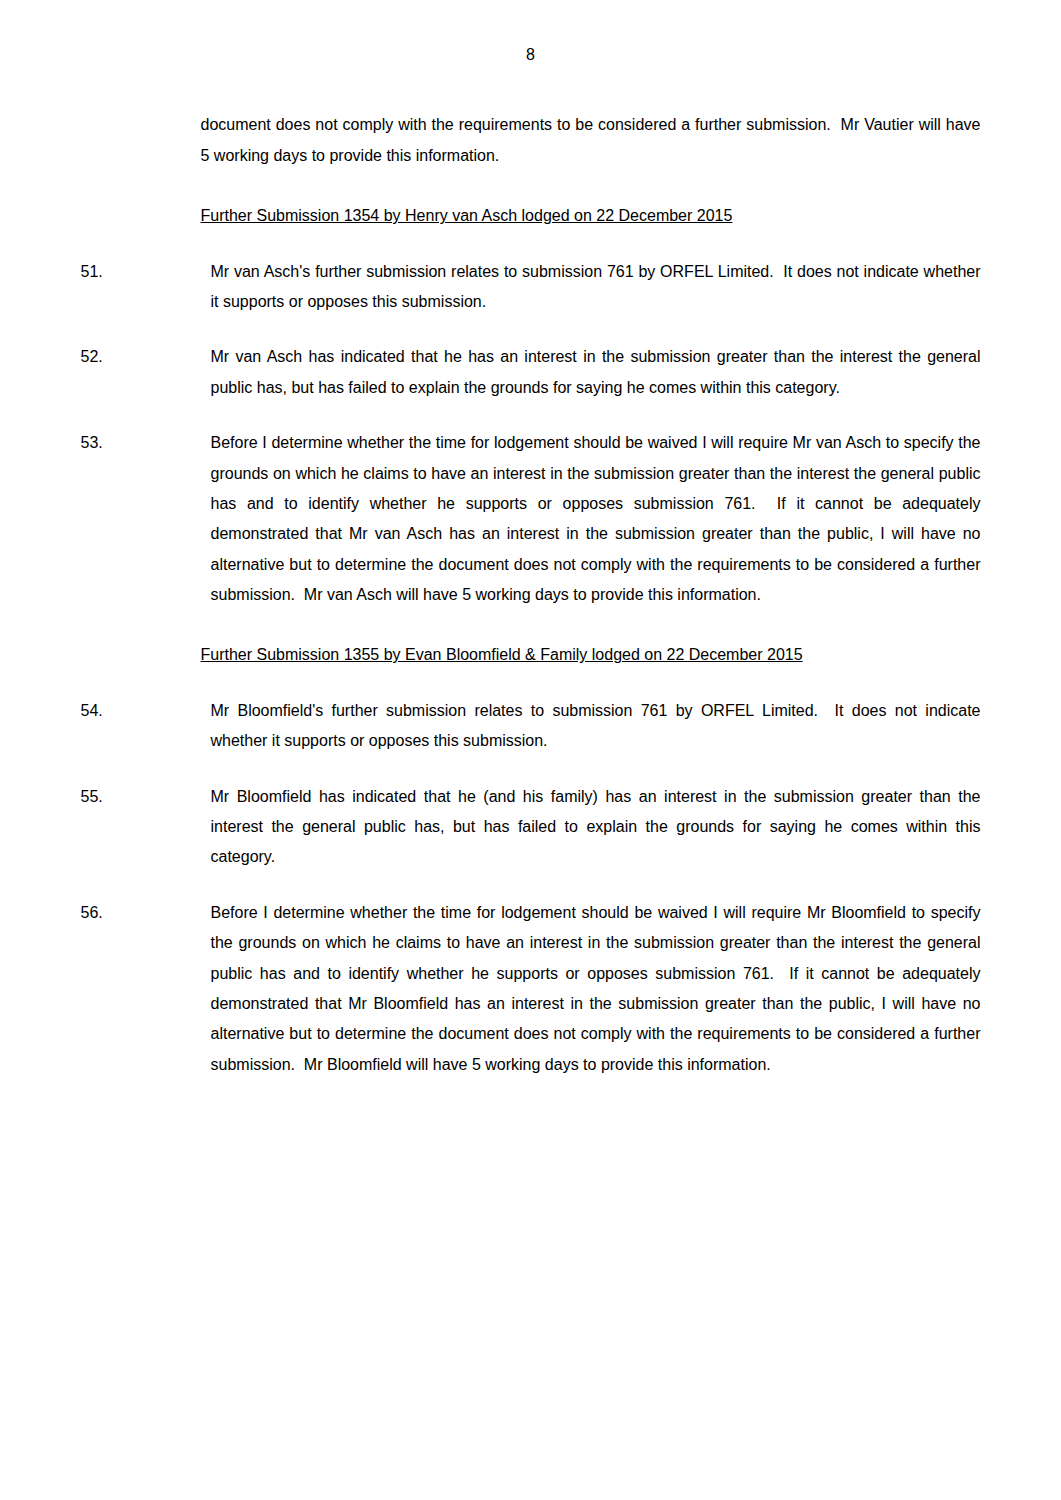8
document does not comply with the requirements to be considered a further submission. Mr Vautier will have 5 working days to provide this information.
Further Submission 1354 by Henry van Asch lodged on 22 December 2015
51. Mr van Asch's further submission relates to submission 761 by ORFEL Limited. It does not indicate whether it supports or opposes this submission.
52. Mr van Asch has indicated that he has an interest in the submission greater than the interest the general public has, but has failed to explain the grounds for saying he comes within this category.
53. Before I determine whether the time for lodgement should be waived I will require Mr van Asch to specify the grounds on which he claims to have an interest in the submission greater than the interest the general public has and to identify whether he supports or opposes submission 761. If it cannot be adequately demonstrated that Mr van Asch has an interest in the submission greater than the public, I will have no alternative but to determine the document does not comply with the requirements to be considered a further submission. Mr van Asch will have 5 working days to provide this information.
Further Submission 1355 by Evan Bloomfield & Family lodged on 22 December 2015
54. Mr Bloomfield's further submission relates to submission 761 by ORFEL Limited. It does not indicate whether it supports or opposes this submission.
55. Mr Bloomfield has indicated that he (and his family) has an interest in the submission greater than the interest the general public has, but has failed to explain the grounds for saying he comes within this category.
56. Before I determine whether the time for lodgement should be waived I will require Mr Bloomfield to specify the grounds on which he claims to have an interest in the submission greater than the interest the general public has and to identify whether he supports or opposes submission 761. If it cannot be adequately demonstrated that Mr Bloomfield has an interest in the submission greater than the public, I will have no alternative but to determine the document does not comply with the requirements to be considered a further submission. Mr Bloomfield will have 5 working days to provide this information.